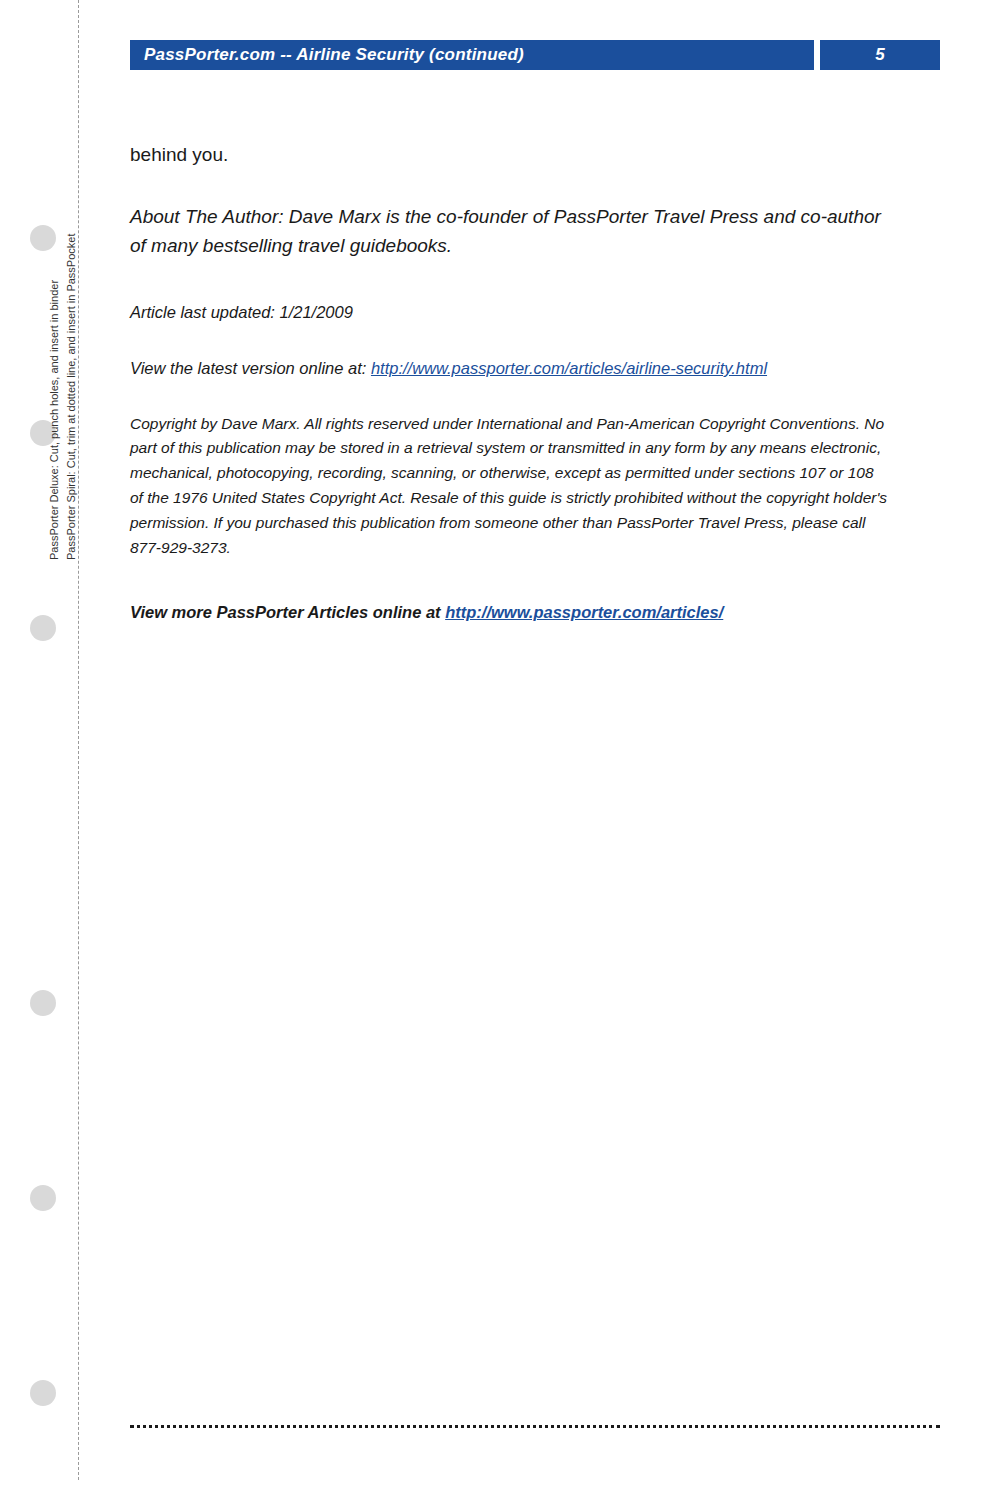PassPorter Deluxe: Cut, punch holes, and insert in binder
PassPorter Spiral: Cut, trim at dotted line, and insert in PassPocket
PassPorter.com -- Airline Security (continued)
5
behind you.
About The Author: Dave Marx is the co-founder of PassPorter Travel Press and co-author of many bestselling travel guidebooks.
Article last updated: 1/21/2009
View the latest version online at: http://www.passporter.com/articles/airline-security.html
Copyright by Dave Marx. All rights reserved under International and Pan-American Copyright Conventions. No part of this publication may be stored in a retrieval system or transmitted in any form by any means electronic, mechanical, photocopying, recording, scanning, or otherwise, except as permitted under sections 107 or 108 of the 1976 United States Copyright Act. Resale of this guide is strictly prohibited without the copyright holder's permission. If you purchased this publication from someone other than PassPorter Travel Press, please call 877-929-3273.
View more PassPorter Articles online at http://www.passporter.com/articles/